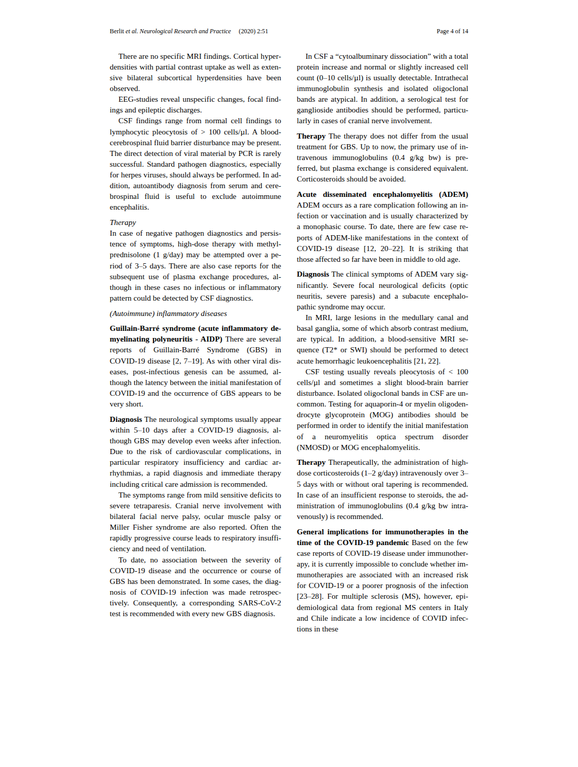Berlit et al. Neurological Research and Practice (2020) 2:51
Page 4 of 14
There are no specific MRI findings. Cortical hyperdensities with partial contrast uptake as well as extensive bilateral subcortical hyperdensities have been observed.
EEG-studies reveal unspecific changes, focal findings and epileptic discharges.
CSF findings range from normal cell findings to lymphocytic pleocytosis of > 100 cells/µl. A blood-cerebrospinal fluid barrier disturbance may be present. The direct detection of viral material by PCR is rarely successful. Standard pathogen diagnostics, especially for herpes viruses, should always be performed. In addition, autoantibody diagnosis from serum and cerebrospinal fluid is useful to exclude autoimmune encephalitis.
Therapy
In case of negative pathogen diagnostics and persistence of symptoms, high-dose therapy with methylprednisolone (1 g/day) may be attempted over a period of 3–5 days. There are also case reports for the subsequent use of plasma exchange procedures, although in these cases no infectious or inflammatory pattern could be detected by CSF diagnostics.
(Autoimmune) inflammatory diseases
Guillain-Barré syndrome (acute inflammatory demyelinating polyneuritis - AIDP) There are several reports of Guillain-Barré Syndrome (GBS) in COVID-19 disease [2, 7–19]. As with other viral diseases, post-infectious genesis can be assumed, although the latency between the initial manifestation of COVID-19 and the occurrence of GBS appears to be very short.
Diagnosis The neurological symptoms usually appear within 5–10 days after a COVID-19 diagnosis, although GBS may develop even weeks after infection. Due to the risk of cardiovascular complications, in particular respiratory insufficiency and cardiac arrhythmias, a rapid diagnosis and immediate therapy including critical care admission is recommended.
The symptoms range from mild sensitive deficits to severe tetraparesis. Cranial nerve involvement with bilateral facial nerve palsy, ocular muscle palsy or Miller Fisher syndrome are also reported. Often the rapidly progressive course leads to respiratory insufficiency and need of ventilation.
To date, no association between the severity of COVID-19 disease and the occurrence or course of GBS has been demonstrated. In some cases, the diagnosis of COVID-19 infection was made retrospectively. Consequently, a corresponding SARS-CoV-2 test is recommended with every new GBS diagnosis.
In CSF a “cytoalbuminary dissociation” with a total protein increase and normal or slightly increased cell count (0–10 cells/µl) is usually detectable. Intrathecal immunoglobulin synthesis and isolated oligoclonal bands are atypical. In addition, a serological test for ganglioside antibodies should be performed, particularly in cases of cranial nerve involvement.
Therapy The therapy does not differ from the usual treatment for GBS. Up to now, the primary use of intravenous immunoglobulins (0.4 g/kg bw) is preferred, but plasma exchange is considered equivalent. Corticosteroids should be avoided.
Acute disseminated encephalomyelitis (ADEM) ADEM occurs as a rare complication following an infection or vaccination and is usually characterized by a monophasic course. To date, there are few case reports of ADEM-like manifestations in the context of COVID-19 disease [12, 20–22]. It is striking that those affected so far have been in middle to old age.
Diagnosis The clinical symptoms of ADEM vary significantly. Severe focal neurological deficits (optic neuritis, severe paresis) and a subacute encephalopathic syndrome may occur.
In MRI, large lesions in the medullary canal and basal ganglia, some of which absorb contrast medium, are typical. In addition, a blood-sensitive MRI sequence (T2* or SWI) should be performed to detect acute hemorrhagic leukoencephalitis [21, 22].
CSF testing usually reveals pleocytosis of < 100 cells/µl and sometimes a slight blood-brain barrier disturbance. Isolated oligoclonal bands in CSF are uncommon. Testing for aquaporin-4 or myelin oligodendrocyte glycoprotein (MOG) antibodies should be performed in order to identify the initial manifestation of a neuromyelitis optica spectrum disorder (NMOSD) or MOG encephalomyelitis.
Therapy Therapeutically, the administration of high-dose corticosteroids (1–2 g/day) intravenously over 3–5 days with or without oral tapering is recommended. In case of an insufficient response to steroids, the administration of immunoglobulins (0.4 g/kg bw intravenously) is recommended.
General implications for immunotherapies in the time of the COVID-19 pandemic Based on the few case reports of COVID-19 disease under immunotherapy, it is currently impossible to conclude whether immunotherapies are associated with an increased risk for COVID-19 or a poorer prognosis of the infection [23–28]. For multiple sclerosis (MS), however, epidemiological data from regional MS centers in Italy and Chile indicate a low incidence of COVID infections in these